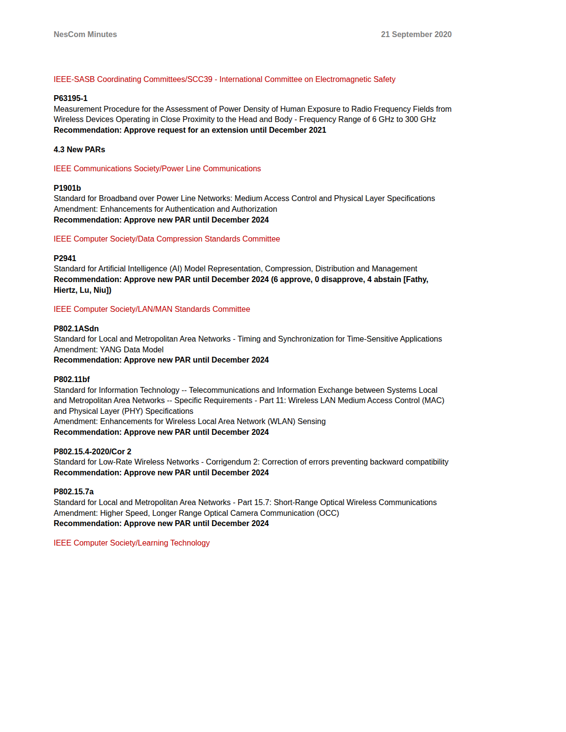NesCom Minutes 21 September 2020
IEEE-SASB Coordinating Committees/SCC39 - International Committee on Electromagnetic Safety
P63195-1
Measurement Procedure for the Assessment of Power Density of Human Exposure to Radio Frequency Fields from Wireless Devices Operating in Close Proximity to the Head and Body - Frequency Range of 6 GHz to 300 GHz
Recommendation: Approve request for an extension until December 2021
4.3 New PARs
IEEE Communications Society/Power Line Communications
P1901b
Standard for Broadband over Power Line Networks: Medium Access Control and Physical Layer Specifications
Amendment: Enhancements for Authentication and Authorization
Recommendation: Approve new PAR until December 2024
IEEE Computer Society/Data Compression Standards Committee
P2941
Standard for Artificial Intelligence (AI) Model Representation, Compression, Distribution and Management
Recommendation: Approve new PAR until December 2024 (6 approve, 0 disapprove, 4 abstain [Fathy, Hiertz, Lu, Niu])
IEEE Computer Society/LAN/MAN Standards Committee
P802.1ASdn
Standard for Local and Metropolitan Area Networks - Timing and Synchronization for Time-Sensitive Applications
Amendment: YANG Data Model
Recommendation: Approve new PAR until December 2024
P802.11bf
Standard for Information Technology -- Telecommunications and Information Exchange between Systems Local and Metropolitan Area Networks -- Specific Requirements - Part 11: Wireless LAN Medium Access Control (MAC) and Physical Layer (PHY) Specifications
Amendment: Enhancements for Wireless Local Area Network (WLAN) Sensing
Recommendation: Approve new PAR until December 2024
P802.15.4-2020/Cor 2
Standard for Low-Rate Wireless Networks - Corrigendum 2: Correction of errors preventing backward compatibility
Recommendation: Approve new PAR until December 2024
P802.15.7a
Standard for Local and Metropolitan Area Networks - Part 15.7: Short-Range Optical Wireless Communications
Amendment: Higher Speed, Longer Range Optical Camera Communication (OCC)
Recommendation: Approve new PAR until December 2024
IEEE Computer Society/Learning Technology